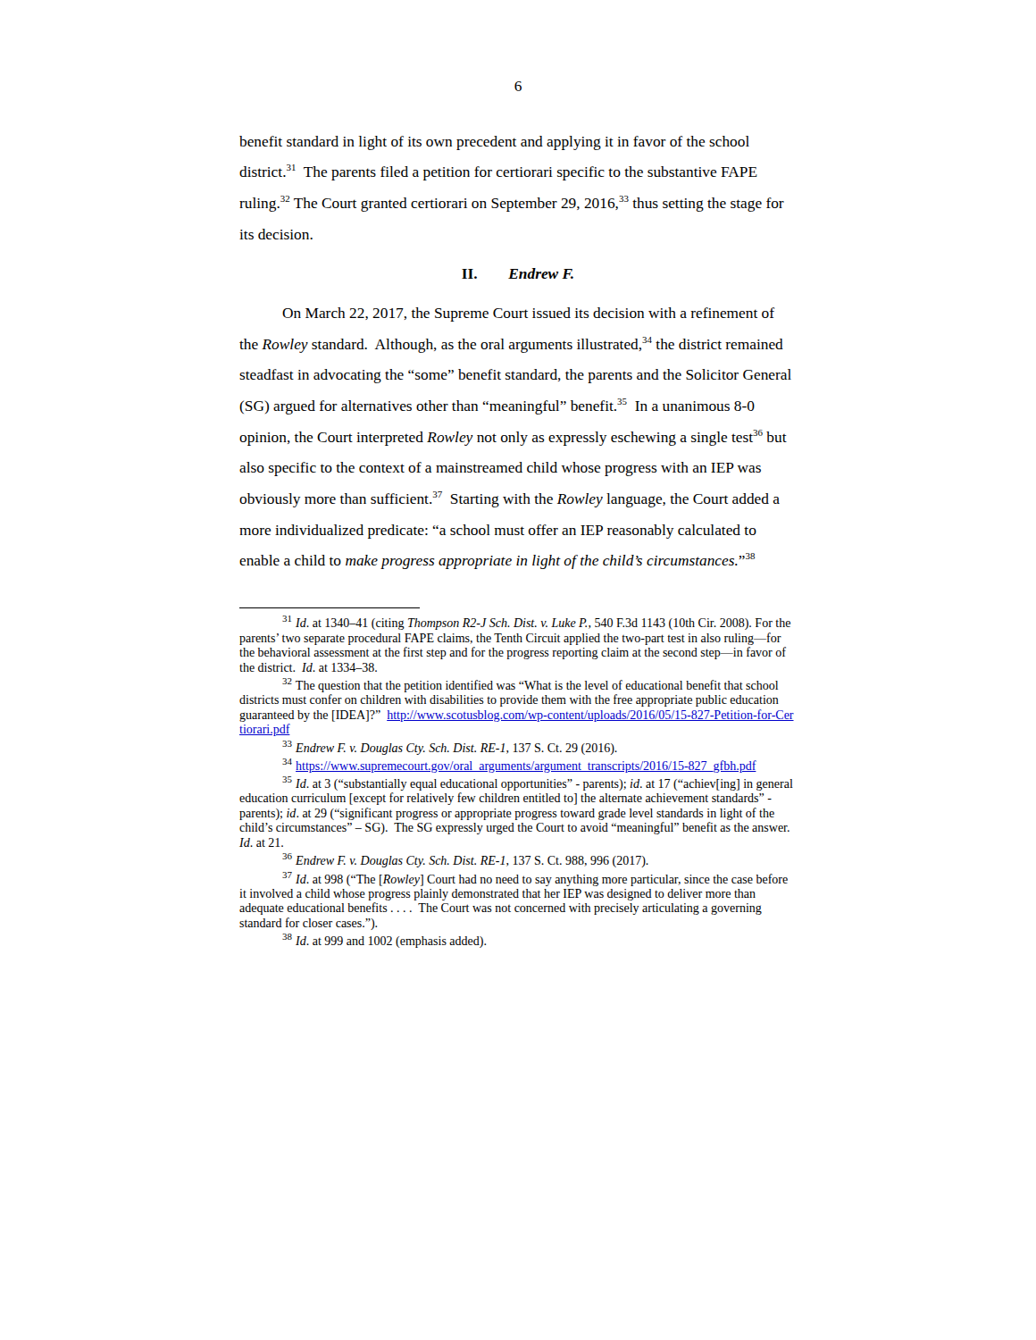6
benefit standard in light of its own precedent and applying it in favor of the school district.31 The parents filed a petition for certiorari specific to the substantive FAPE ruling.32 The Court granted certiorari on September 29, 2016,33 thus setting the stage for its decision.
II.  Endrew F.
On March 22, 2017, the Supreme Court issued its decision with a refinement of the Rowley standard. Although, as the oral arguments illustrated,34 the district remained steadfast in advocating the “some” benefit standard, the parents and the Solicitor General (SG) argued for alternatives other than “meaningful” benefit.35 In a unanimous 8-0 opinion, the Court interpreted Rowley not only as expressly eschewing a single test36 but also specific to the context of a mainstreamed child whose progress with an IEP was obviously more than sufficient.37 Starting with the Rowley language, the Court added a more individualized predicate: “a school must offer an IEP reasonably calculated to enable a child to make progress appropriate in light of the child’s circumstances.”38
31 Id. at 1340–41 (citing Thompson R2-J Sch. Dist. v. Luke P., 540 F.3d 1143 (10th Cir. 2008). For the parents’ two separate procedural FAPE claims, the Tenth Circuit applied the two-part test in also ruling—for the behavioral assessment at the first step and for the progress reporting claim at the second step—in favor of the district. Id. at 1334–38.
32 The question that the petition identified was “What is the level of educational benefit that school districts must confer on children with disabilities to provide them with the free appropriate public education guaranteed by the [IDEA]?” http://www.scotusblog.com/wp-content/uploads/2016/05/15-827-Petition-for-Certiorari.pdf
33 Endrew F. v. Douglas Cty. Sch. Dist. RE-1, 137 S. Ct. 29 (2016).
34 https://www.supremecourt.gov/oral_arguments/argument_transcripts/2016/15-827_gfbh.pdf
35 Id. at 3 (“substantially equal educational opportunities” - parents); id. at 17 (“achiev[ing] in general education curriculum [except for relatively few children entitled to] the alternate achievement standards” - parents); id. at 29 (“significant progress or appropriate progress toward grade level standards in light of the child’s circumstances” – SG). The SG expressly urged the Court to avoid “meaningful” benefit as the answer. Id. at 21.
36 Endrew F. v. Douglas Cty. Sch. Dist. RE-1, 137 S. Ct. 988, 996 (2017).
37 Id. at 998 (“The [Rowley] Court had no need to say anything more particular, since the case before it involved a child whose progress plainly demonstrated that her IEP was designed to deliver more than adequate educational benefits . . . . The Court was not concerned with precisely articulating a governing standard for closer cases.”).
38 Id. at 999 and 1002 (emphasis added).